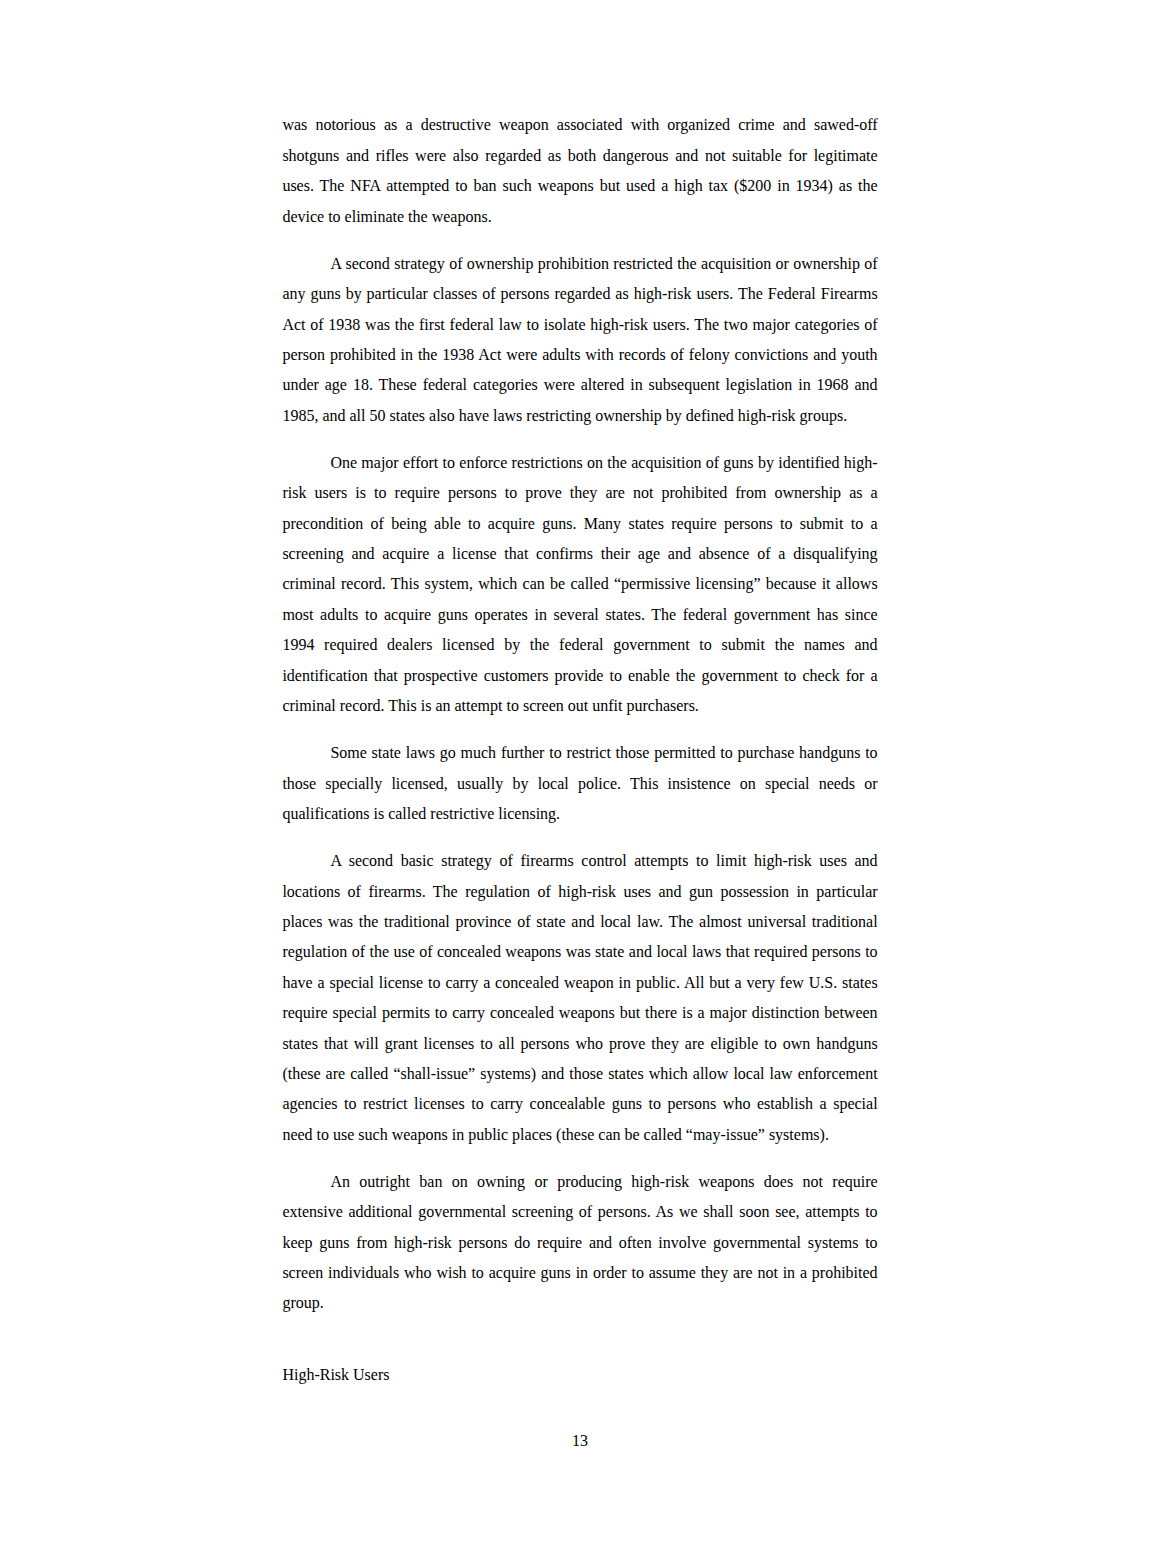was notorious as a destructive weapon associated with organized crime and sawed-off shotguns and rifles were also regarded as both dangerous and not suitable for legitimate uses. The NFA attempted to ban such weapons but used a high tax ($200 in 1934) as the device to eliminate the weapons.
A second strategy of ownership prohibition restricted the acquisition or ownership of any guns by particular classes of persons regarded as high-risk users. The Federal Firearms Act of 1938 was the first federal law to isolate high-risk users. The two major categories of person prohibited in the 1938 Act were adults with records of felony convictions and youth under age 18. These federal categories were altered in subsequent legislation in 1968 and 1985, and all 50 states also have laws restricting ownership by defined high-risk groups.
One major effort to enforce restrictions on the acquisition of guns by identified high-risk users is to require persons to prove they are not prohibited from ownership as a precondition of being able to acquire guns. Many states require persons to submit to a screening and acquire a license that confirms their age and absence of a disqualifying criminal record. This system, which can be called “permissive licensing” because it allows most adults to acquire guns operates in several states. The federal government has since 1994 required dealers licensed by the federal government to submit the names and identification that prospective customers provide to enable the government to check for a criminal record. This is an attempt to screen out unfit purchasers.
Some state laws go much further to restrict those permitted to purchase handguns to those specially licensed, usually by local police. This insistence on special needs or qualifications is called restrictive licensing.
A second basic strategy of firearms control attempts to limit high-risk uses and locations of firearms. The regulation of high-risk uses and gun possession in particular places was the traditional province of state and local law. The almost universal traditional regulation of the use of concealed weapons was state and local laws that required persons to have a special license to carry a concealed weapon in public. All but a very few U.S. states require special permits to carry concealed weapons but there is a major distinction between states that will grant licenses to all persons who prove they are eligible to own handguns (these are called “shall-issue” systems) and those states which allow local law enforcement agencies to restrict licenses to carry concealable guns to persons who establish a special need to use such weapons in public places (these can be called “may-issue” systems).
An outright ban on owning or producing high-risk weapons does not require extensive additional governmental screening of persons. As we shall soon see, attempts to keep guns from high-risk persons do require and often involve governmental systems to screen individuals who wish to acquire guns in order to assume they are not in a prohibited group.
High-Risk Users
13